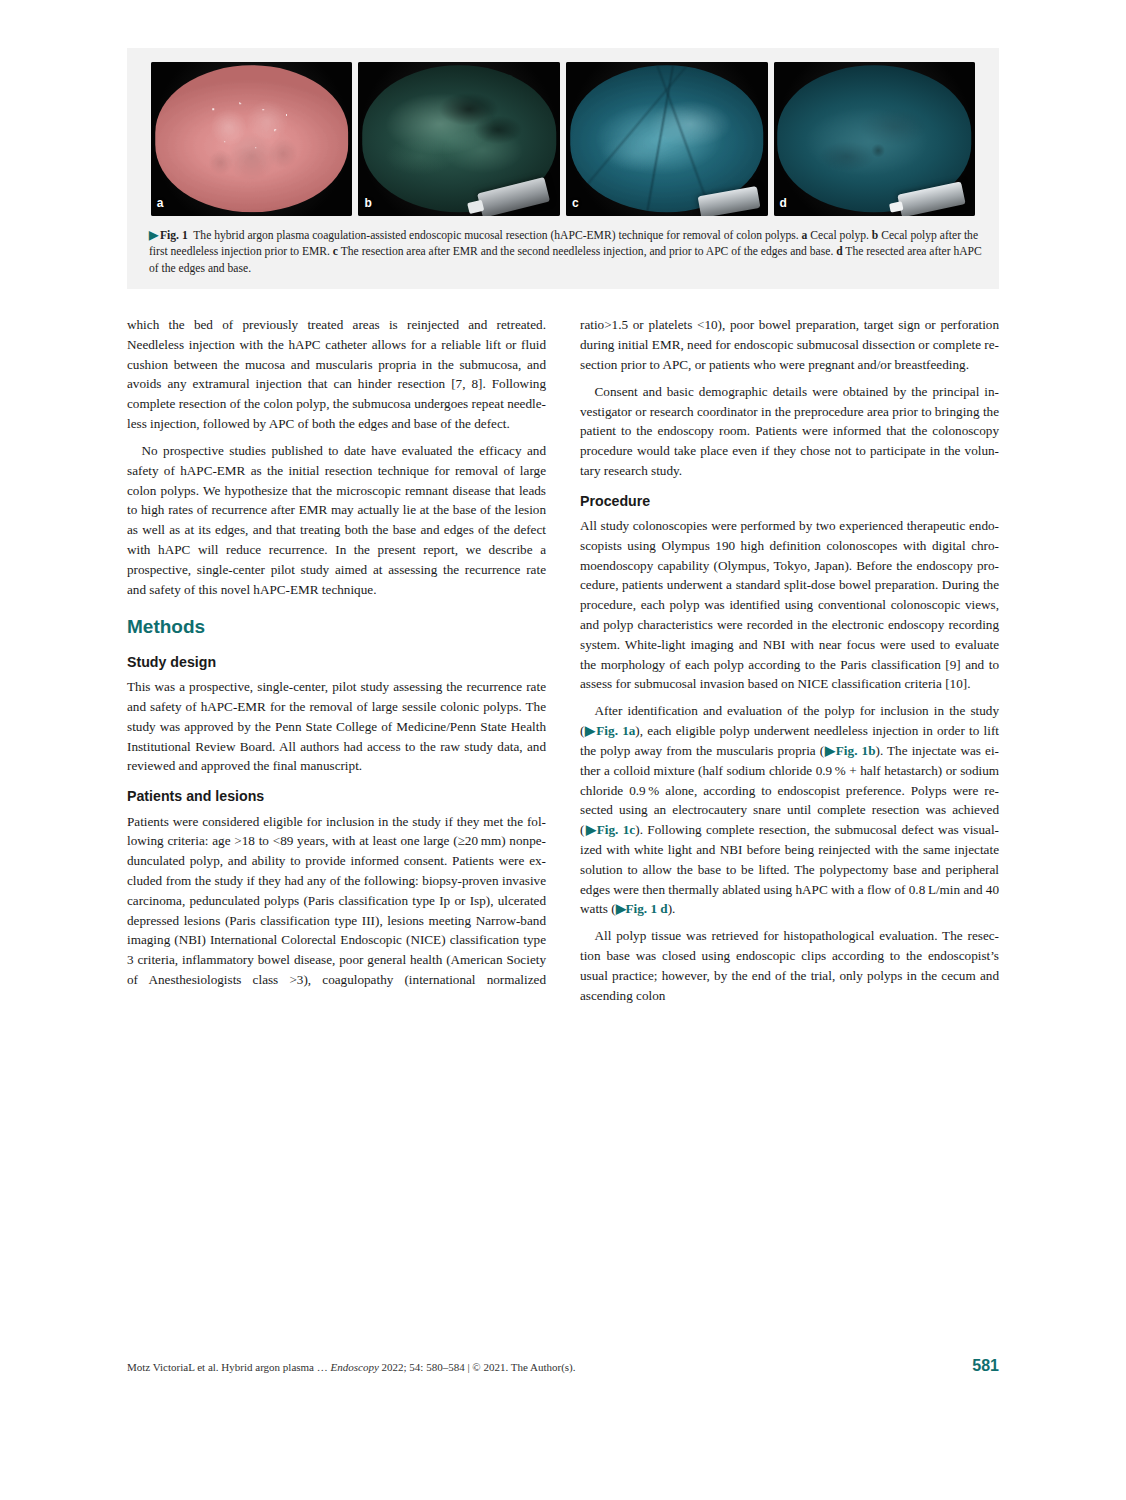a
b
c
d
▶Fig. 1 The hybrid argon plasma coagulation-assisted endoscopic mucosal resection (hAPC-EMR) technique for removal of colon polyps. a Cecal polyp. b Cecal polyp after the first needleless injection prior to EMR. c The resection area after EMR and the second needleless injection, and prior to APC of the edges and base. d The resected area after hAPC of the edges and base.
which the bed of previously treated areas is reinjected and retreated. Needleless injection with the hAPC catheter allows for a reliable lift or fluid cushion between the mucosa and muscularis propria in the submucosa, and avoids any extramural injection that can hinder resection [7, 8]. Following complete resection of the colon polyp, the submucosa undergoes repeat needleless injection, followed by APC of both the edges and base of the defect.
No prospective studies published to date have evaluated the efficacy and safety of hAPC-EMR as the initial resection technique for removal of large colon polyps. We hypothesize that the microscopic remnant disease that leads to high rates of recurrence after EMR may actually lie at the base of the lesion as well as at its edges, and that treating both the base and edges of the defect with hAPC will reduce recurrence. In the present report, we describe a prospective, single-center pilot study aimed at assessing the recurrence rate and safety of this novel hAPC-EMR technique.
Methods
Study design
This was a prospective, single-center, pilot study assessing the recurrence rate and safety of hAPC-EMR for the removal of large sessile colonic polyps. The study was approved by the Penn State College of Medicine/Penn State Health Institutional Review Board. All authors had access to the raw study data, and reviewed and approved the final manuscript.
Patients and lesions
Patients were considered eligible for inclusion in the study if they met the following criteria: age >18 to <89 years, with at least one large (≥20 mm) nonpedunculated polyp, and ability to provide informed consent. Patients were excluded from the study if they had any of the following: biopsy-proven invasive carcinoma, pedunculated polyps (Paris classification type Ip or Isp), ulcerated depressed lesions (Paris classification type III), lesions meeting Narrow-band imaging (NBI) International Colorectal Endoscopic (NICE) classification type 3 criteria, inflammatory bowel disease, poor general health (American Society of Anesthesiologists class >3), coagulopathy (international normalized ratio>1.5 or platelets <10), poor bowel preparation, target sign or perforation during initial EMR, need for endoscopic submucosal dissection or complete resection prior to APC, or patients who were pregnant and/or breastfeeding.
Consent and basic demographic details were obtained by the principal investigator or research coordinator in the preprocedure area prior to bringing the patient to the endoscopy room. Patients were informed that the colonoscopy procedure would take place even if they chose not to participate in the voluntary research study.
Procedure
All study colonoscopies were performed by two experienced therapeutic endoscopists using Olympus 190 high definition colonoscopes with digital chromoendoscopy capability (Olympus, Tokyo, Japan). Before the endoscopy procedure, patients underwent a standard split-dose bowel preparation. During the procedure, each polyp was identified using conventional colonoscopic views, and polyp characteristics were recorded in the electronic endoscopy recording system. White-light imaging and NBI with near focus were used to evaluate the morphology of each polyp according to the Paris classification [9] and to assess for submucosal invasion based on NICE classification criteria [10].
After identification and evaluation of the polyp for inclusion in the study (▶Fig. 1a), each eligible polyp underwent needleless injection in order to lift the polyp away from the muscularis propria (▶Fig. 1b). The injectate was either a colloid mixture (half sodium chloride 0.9 % + half hetastarch) or sodium chloride 0.9 % alone, according to endoscopist preference. Polyps were resected using an electrocautery snare until complete resection was achieved (▶Fig. 1c). Following complete resection, the submucosal defect was visualized with white light and NBI before being reinjected with the same injectate solution to allow the base to be lifted. The polypectomy base and peripheral edges were then thermally ablated using hAPC with a flow of 0.8 L/min and 40 watts (▶Fig. 1 d).
All polyp tissue was retrieved for histopathological evaluation. The resection base was closed using endoscopic clips according to the endoscopist’s usual practice; however, by the end of the trial, only polyps in the cecum and ascending colon
Motz VictoriaL et al. Hybrid argon plasma … Endoscopy 2022; 54: 580–584 | © 2021. The Author(s).
581